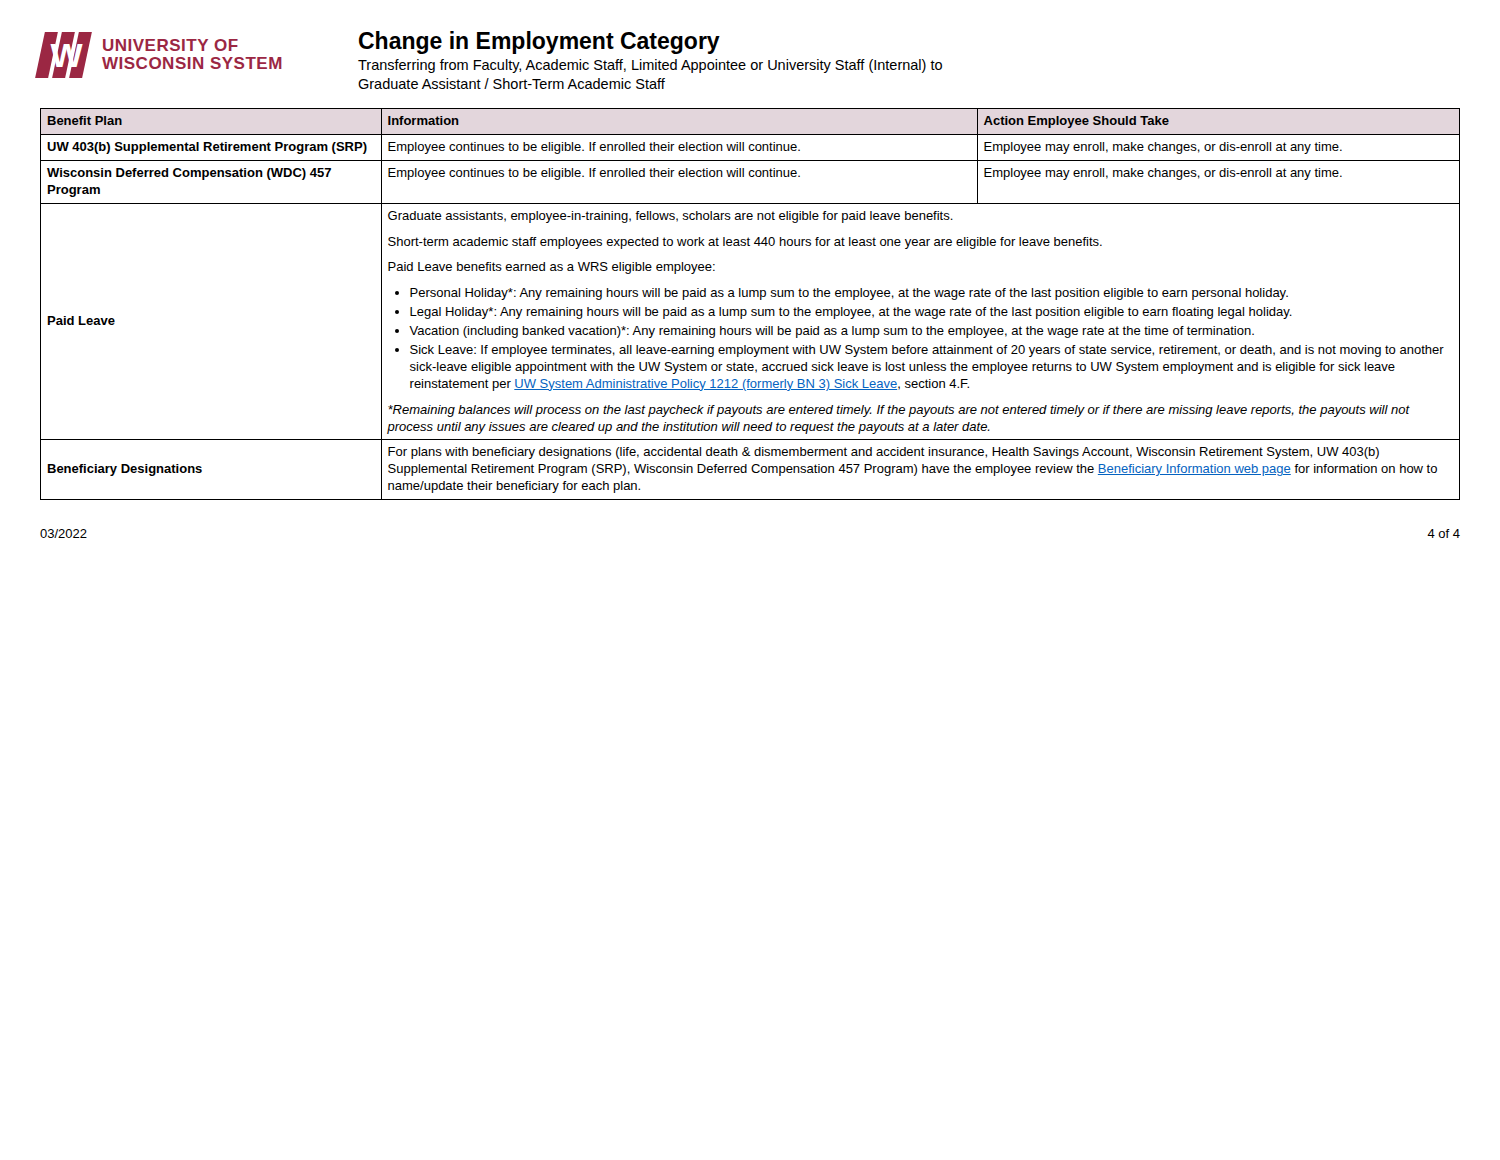W
UNIVERSITY OF
WISCONSIN SYSTEM
Change in Employment Category
Transferring from Faculty, Academic Staff, Limited Appointee or University Staff (Internal) to
Graduate Assistant / Short-Term Academic Staff
| Benefit Plan | Information | Action Employee Should Take |
| --- | --- | --- |
| UW 403(b) Supplemental Retirement Program (SRP) | Employee continues to be eligible. If enrolled their election will continue. | Employee may enroll, make changes, or dis-enroll at any time. |
| Wisconsin Deferred Compensation (WDC) 457 Program | Employee continues to be eligible. If enrolled their election will continue. | Employee may enroll, make changes, or dis-enroll at any time. |
| Paid Leave | Graduate assistants, employee-in-training, fellows, scholars are not eligible for paid leave benefits. Short-term academic staff employees expected to work at least 440 hours for at least one year are eligible for leave benefits. Paid Leave benefits earned as a WRS eligible employee: Personal Holiday*: Any remaining hours will be paid as a lump sum to the employee, at the wage rate of the last position eligible to earn personal holiday. Legal Holiday*: Any remaining hours will be paid as a lump sum to the employee, at the wage rate of the last position eligible to earn floating legal holiday. Vacation (including banked vacation)*: Any remaining hours will be paid as a lump sum to the employee, at the wage rate at the time of termination. Sick Leave: If employee terminates, all leave-earning employment with UW System before attainment of 20 years of state service, retirement, or death, and is not moving to another sick-leave eligible appointment with the UW System or state, accrued sick leave is lost unless the employee returns to UW System employment and is eligible for sick leave reinstatement per UW System Administrative Policy 1212 (formerly BN 3) Sick Leave , section 4.F. *Remaining balances will process on the last paycheck if payouts are entered timely. If the payouts are not entered timely or if there are missing leave reports, the payouts will not process until any issues are cleared up and the institution will need to request the payouts at a later date. |
| Beneficiary Designations | For plans with beneficiary designations (life, accidental death & dismemberment and accident insurance, Health Savings Account, Wisconsin Retirement System, UW 403(b) Supplemental Retirement Program (SRP), Wisconsin Deferred Compensation 457 Program) have the employee review the Beneficiary Information web page for information on how to name/update their beneficiary for each plan. |
03/2022
4 of 4